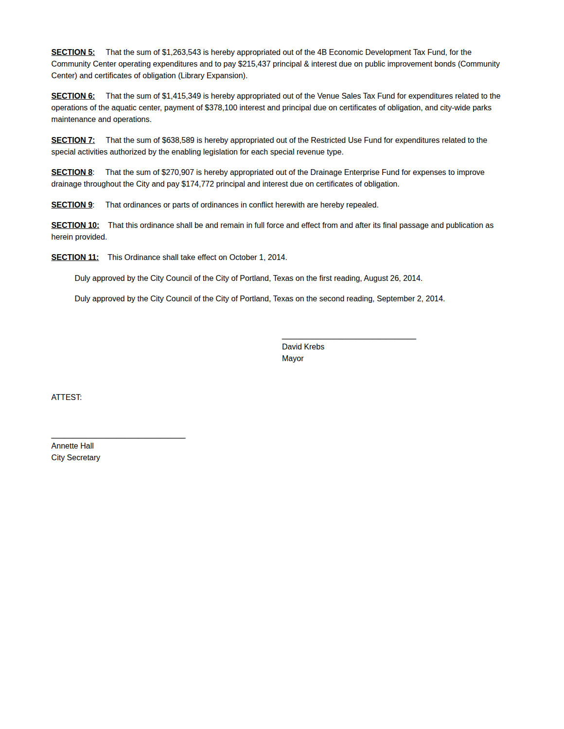SECTION 5: That the sum of $1,263,543 is hereby appropriated out of the 4B Economic Development Tax Fund, for the Community Center operating expenditures and to pay $215,437 principal & interest due on public improvement bonds (Community Center) and certificates of obligation (Library Expansion).
SECTION 6: That the sum of $1,415,349 is hereby appropriated out of the Venue Sales Tax Fund for expenditures related to the operations of the aquatic center, payment of $378,100 interest and principal due on certificates of obligation, and city-wide parks maintenance and operations.
SECTION 7: That the sum of $638,589 is hereby appropriated out of the Restricted Use Fund for expenditures related to the special activities authorized by the enabling legislation for each special revenue type.
SECTION 8: That the sum of $270,907 is hereby appropriated out of the Drainage Enterprise Fund for expenses to improve drainage throughout the City and pay $174,772 principal and interest due on certificates of obligation.
SECTION 9: That ordinances or parts of ordinances in conflict herewith are hereby repealed.
SECTION 10: That this ordinance shall be and remain in full force and effect from and after its final passage and publication as herein provided.
SECTION 11: This Ordinance shall take effect on October 1, 2014.
Duly approved by the City Council of the City of Portland, Texas on the first reading, August 26, 2014.
Duly approved by the City Council of the City of Portland, Texas on the second reading, September 2, 2014.
_______________________________
David Krebs
Mayor
ATTEST:
_______________________________
Annette Hall
City Secretary